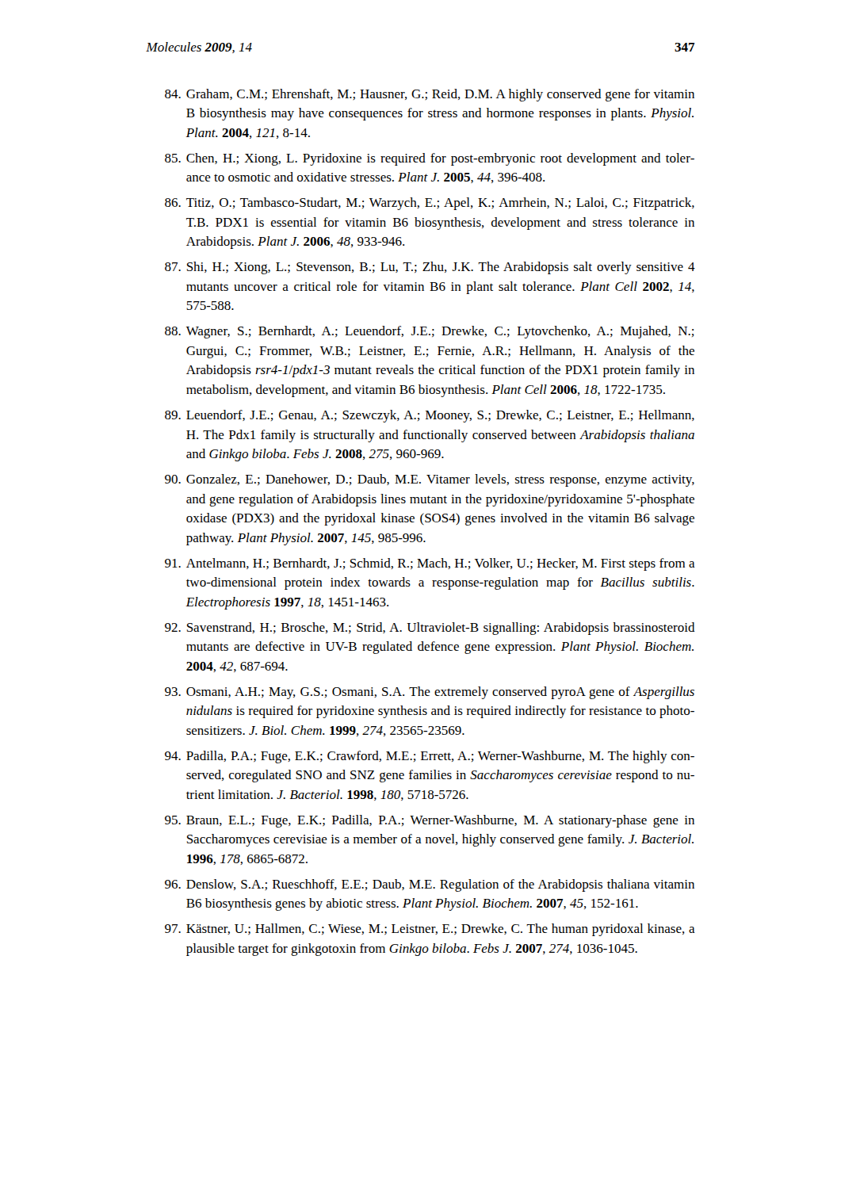Molecules 2009, 14 347
84. Graham, C.M.; Ehrenshaft, M.; Hausner, G.; Reid, D.M. A highly conserved gene for vitamin B biosynthesis may have consequences for stress and hormone responses in plants. Physiol. Plant. 2004, 121, 8-14.
85. Chen, H.; Xiong, L. Pyridoxine is required for post-embryonic root development and tolerance to osmotic and oxidative stresses. Plant J. 2005, 44, 396-408.
86. Titiz, O.; Tambasco-Studart, M.; Warzych, E.; Apel, K.; Amrhein, N.; Laloi, C.; Fitzpatrick, T.B. PDX1 is essential for vitamin B6 biosynthesis, development and stress tolerance in Arabidopsis. Plant J. 2006, 48, 933-946.
87. Shi, H.; Xiong, L.; Stevenson, B.; Lu, T.; Zhu, J.K. The Arabidopsis salt overly sensitive 4 mutants uncover a critical role for vitamin B6 in plant salt tolerance. Plant Cell 2002, 14, 575-588.
88. Wagner, S.; Bernhardt, A.; Leuendorf, J.E.; Drewke, C.; Lytovchenko, A.; Mujahed, N.; Gurgui, C.; Frommer, W.B.; Leistner, E.; Fernie, A.R.; Hellmann, H. Analysis of the Arabidopsis rsr4-1/pdx1-3 mutant reveals the critical function of the PDX1 protein family in metabolism, development, and vitamin B6 biosynthesis. Plant Cell 2006, 18, 1722-1735.
89. Leuendorf, J.E.; Genau, A.; Szewczyk, A.; Mooney, S.; Drewke, C.; Leistner, E.; Hellmann, H. The Pdx1 family is structurally and functionally conserved between Arabidopsis thaliana and Ginkgo biloba. Febs J. 2008, 275, 960-969.
90. Gonzalez, E.; Danehower, D.; Daub, M.E. Vitamer levels, stress response, enzyme activity, and gene regulation of Arabidopsis lines mutant in the pyridoxine/pyridoxamine 5'-phosphate oxidase (PDX3) and the pyridoxal kinase (SOS4) genes involved in the vitamin B6 salvage pathway. Plant Physiol. 2007, 145, 985-996.
91. Antelmann, H.; Bernhardt, J.; Schmid, R.; Mach, H.; Volker, U.; Hecker, M. First steps from a two-dimensional protein index towards a response-regulation map for Bacillus subtilis. Electrophoresis 1997, 18, 1451-1463.
92. Savenstrand, H.; Brosche, M.; Strid, A. Ultraviolet-B signalling: Arabidopsis brassinosteroid mutants are defective in UV-B regulated defence gene expression. Plant Physiol. Biochem. 2004, 42, 687-694.
93. Osmani, A.H.; May, G.S.; Osmani, S.A. The extremely conserved pyroA gene of Aspergillus nidulans is required for pyridoxine synthesis and is required indirectly for resistance to photosensitizers. J. Biol. Chem. 1999, 274, 23565-23569.
94. Padilla, P.A.; Fuge, E.K.; Crawford, M.E.; Errett, A.; Werner-Washburne, M. The highly conserved, coregulated SNO and SNZ gene families in Saccharomyces cerevisiae respond to nutrient limitation. J. Bacteriol. 1998, 180, 5718-5726.
95. Braun, E.L.; Fuge, E.K.; Padilla, P.A.; Werner-Washburne, M. A stationary-phase gene in Saccharomyces cerevisiae is a member of a novel, highly conserved gene family. J. Bacteriol. 1996, 178, 6865-6872.
96. Denslow, S.A.; Rueschhoff, E.E.; Daub, M.E. Regulation of the Arabidopsis thaliana vitamin B6 biosynthesis genes by abiotic stress. Plant Physiol. Biochem. 2007, 45, 152-161.
97. Kästner, U.; Hallmen, C.; Wiese, M.; Leistner, E.; Drewke, C. The human pyridoxal kinase, a plausible target for ginkgotoxin from Ginkgo biloba. Febs J. 2007, 274, 1036-1045.